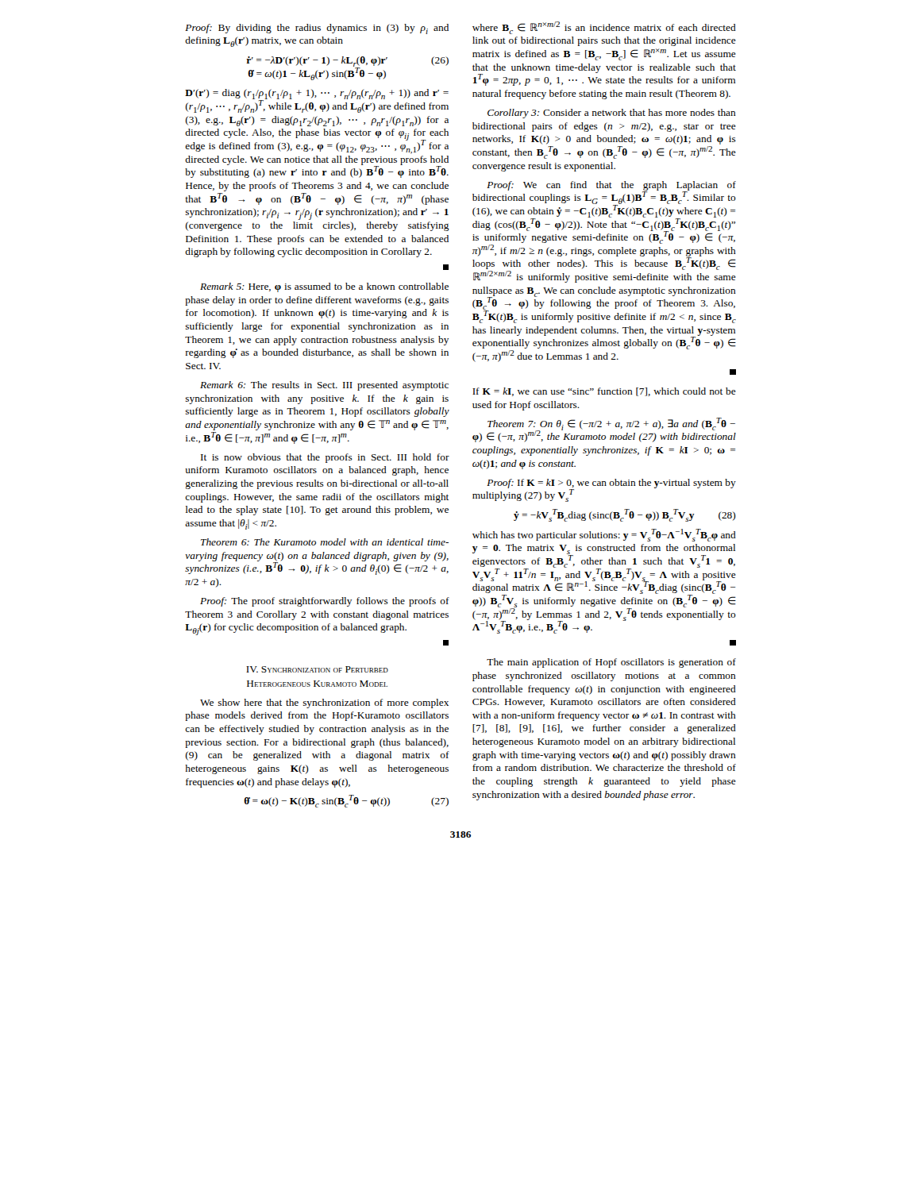Proof: By dividing the radius dynamics in (3) by ρi and defining Lθ(r′) matrix, we can obtain
ṙ′ = −λD′(r′)(r′ − 1) − kLr(θ, φ)r′
θ̇ = ω(t)1 − kLθ(r′) sin(BTθ − φ)
(26)
D′(r′) = diag (r1/ρ1(r1/ρ1 + 1), ⋯ , rn/ρn(rn/ρn + 1)) and r′ = (r1/ρ1, ⋯ , rn/ρn)T, while Lr(θ, φ) and Lθ(r′) are defined from (3), e.g., Lθ(r′) = diag(ρ1r2/(ρ2r1), ⋯ , ρn r1/(ρ1rn)) for a directed cycle. Also, the phase bias vector φ of φij for each edge is defined from (3), e.g., φ = (φ12, φ23, ⋯ , φn,1)T for a directed cycle. We can notice that all the previous proofs hold by substituting (a) new r′ into r and (b) BTθ − φ into BTθ. Hence, by the proofs of Theorems 3 and 4, we can conclude that BTθ → φ on (BTθ − φ) ∈ (−π, π)m (phase synchronization); ri/ρi → rj/ρj (r synchronization); and r′ → 1 (convergence to the limit circles), thereby satisfying Definition 1. These proofs can be extended to a balanced digraph by following cyclic decomposition in Corollary 2.
Remark 5: Here, φ is assumed to be a known controllable phase delay in order to define different waveforms (e.g., gaits for locomotion). If unknown φ(t) is time-varying and k is sufficiently large for exponential synchronization as in Theorem 1, we can apply contraction robustness analysis by regarding φ̇ as a bounded disturbance, as shall be shown in Sect. IV.
Remark 6: The results in Sect. III presented asymptotic synchronization with any positive k. If the k gain is sufficiently large as in Theorem 1, Hopf oscillators globally and exponentially synchronize with any θ ∈ 𝕋n and φ ∈ 𝕋m, i.e., BTθ ∈ [−π, π]m and φ ∈ [−π, π]m.
It is now obvious that the proofs in Sect. III hold for uniform Kuramoto oscillators on a balanced graph, hence generalizing the previous results on bi-directional or all-to-all couplings. However, the same radii of the oscillators might lead to the splay state [10]. To get around this problem, we assume that |θi| < π/2.
Theorem 6: The Kuramoto model with an identical time-varying frequency ω(t) on a balanced digraph, given by (9), synchronizes (i.e., BTθ → 0), if k > 0 and θi(0) ∈ (−π/2 + a, π/2 + a).
Proof: The proof straightforwardly follows the proofs of Theorem 3 and Corollary 2 with constant diagonal matrices Lθj(r) for cyclic decomposition of a balanced graph.
IV. Synchronization of Perturbed
Heterogeneous Kuramoto Model
We show here that the synchronization of more complex phase models derived from the Hopf-Kuramoto oscillators can be effectively studied by contraction analysis as in the previous section. For a bidirectional graph (thus balanced), (9) can be generalized with a diagonal matrix of heterogeneous gains K(t) as well as heterogeneous frequencies ω(t) and phase delays φ(t),
θ̇ = ω(t) − K(t)Bc sin(BcTθ − φ(t))
(27)
where Bc ∈ ℝn×m/2 is an incidence matrix of each directed link out of bidirectional pairs such that the original incidence matrix is defined as B = [Bc, −Bc] ∈ ℝn×m. Let us assume that the unknown time-delay vector is realizable such that 1Tφ = 2πp, p = 0, 1, ⋯ . We state the results for a uniform natural frequency before stating the main result (Theorem 8).
Corollary 3: Consider a network that has more nodes than bidirectional pairs of edges (n > m/2), e.g., star or tree networks, If K(t) > 0 and bounded; ω = ω(t)1; and φ is constant, then BcTθ → φ on (BcTθ − φ) ∈ (−π, π)m/2. The convergence result is exponential.
Proof: We can find that the graph Laplacian of bidirectional couplings is LG = Lθ(1)BT = BcBcT. Similar to (16), we can obtain ẏ = −C1(t)BcTK(t)BcC1(t)y where C1(t) = diag (cos((BcTθ − φ)/2)). Note that “−C1(t)BcTK(t)BcC1(t)” is uniformly negative semi-definite on (BcTθ − φ) ∈ (−π, π)m/2, if m/2 ≥ n (e.g., rings, complete graphs, or graphs with loops with other nodes). This is because BcTK(t)Bc ∈ ℝm/2×m/2 is uniformly positive semi-definite with the same nullspace as Bc. We can conclude asymptotic synchronization (BcTθ → φ) by following the proof of Theorem 3. Also, BcTK(t)Bc is uniformly positive definite if m/2 < n, since Bc has linearly independent columns. Then, the virtual y-system exponentially synchronizes almost globally on (BcTθ − φ) ∈ (−π, π)m/2 due to Lemmas 1 and 2.
If K = kI, we can use “sinc” function [7], which could not be used for Hopf oscillators.
Theorem 7: On θi ∈ (−π/2 + a, π/2 + a), ∃a and (BcTθ − φ) ∈ (−π, π)m/2, the Kuramoto model (27) with bidirectional couplings, exponentially synchronizes, if K = kI > 0; ω = ω(t)1; and φ is constant.
Proof: If K = kI > 0, we can obtain the y-virtual system by multiplying (27) by VsT
ẏ = −kVsTBcdiag (sinc(BcTθ − φ)) BcTVsy
(28)
which has two particular solutions: y = VsTθ−Λ−1VsTBcφ and y = 0. The matrix Vs is constructed from the orthonormal eigenvectors of BcBcT, other than 1 such that VsT1 = 0, VsVsT + 11T/n = In, and VsT(BcBcT)Vs = Λ with a positive diagonal matrix Λ ∈ ℝn−1. Since −kVsTBcdiag (sinc(BcTθ − φ)) BcTVs is uniformly negative definite on (BcTθ − φ) ∈ (−π, π)m/2, by Lemmas 1 and 2, VsTθ tends exponentially to Λ−1VsTBcφ, i.e., BcTθ → φ.
The main application of Hopf oscillators is generation of phase synchronized oscillatory motions at a common controllable frequency ω(t) in conjunction with engineered CPGs. However, Kuramoto oscillators are often considered with a non-uniform frequency vector ω ≠ ω 1. In contrast with [7], [8], [9], [16], we further consider a generalized heterogeneous Kuramoto model on an arbitrary bidirectional graph with time-varying vectors ω(t) and φ(t) possibly drawn from a random distribution. We characterize the threshold of the coupling strength k guaranteed to yield phase synchronization with a desired bounded phase error.
3186